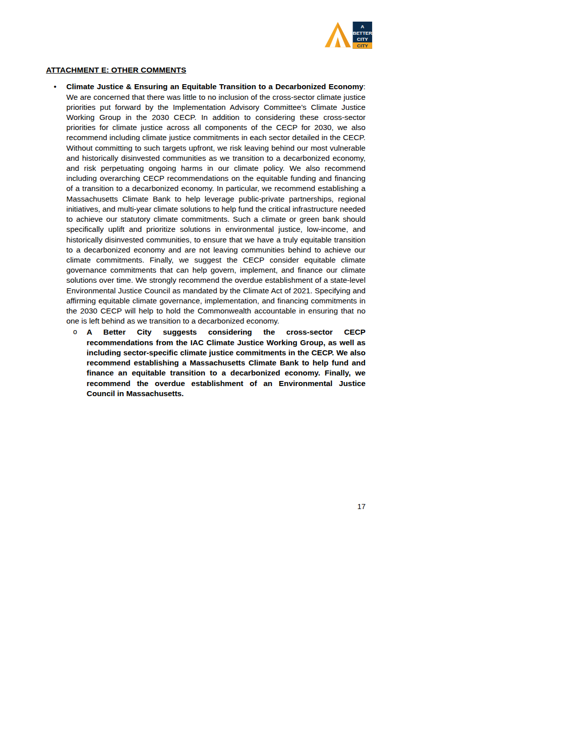A BETTER CITY CITY
ATTACHMENT E: OTHER COMMENTS
Climate Justice & Ensuring an Equitable Transition to a Decarbonized Economy: We are concerned that there was little to no inclusion of the cross-sector climate justice priorities put forward by the Implementation Advisory Committee’s Climate Justice Working Group in the 2030 CECP. In addition to considering these cross-sector priorities for climate justice across all components of the CECP for 2030, we also recommend including climate justice commitments in each sector detailed in the CECP. Without committing to such targets upfront, we risk leaving behind our most vulnerable and historically disinvested communities as we transition to a decarbonized economy, and risk perpetuating ongoing harms in our climate policy. We also recommend including overarching CECP recommendations on the equitable funding and financing of a transition to a decarbonized economy. In particular, we recommend establishing a Massachusetts Climate Bank to help leverage public-private partnerships, regional initiatives, and multi-year climate solutions to help fund the critical infrastructure needed to achieve our statutory climate commitments. Such a climate or green bank should specifically uplift and prioritize solutions in environmental justice, low-income, and historically disinvested communities, to ensure that we have a truly equitable transition to a decarbonized economy and are not leaving communities behind to achieve our climate commitments. Finally, we suggest the CECP consider equitable climate governance commitments that can help govern, implement, and finance our climate solutions over time. We strongly recommend the overdue establishment of a state-level Environmental Justice Council as mandated by the Climate Act of 2021. Specifying and affirming equitable climate governance, implementation, and financing commitments in the 2030 CECP will help to hold the Commonwealth accountable in ensuring that no one is left behind as we transition to a decarbonized economy.
A Better City suggests considering the cross-sector CECP recommendations from the IAC Climate Justice Working Group, as well as including sector-specific climate justice commitments in the CECP. We also recommend establishing a Massachusetts Climate Bank to help fund and finance an equitable transition to a decarbonized economy. Finally, we recommend the overdue establishment of an Environmental Justice Council in Massachusetts.
17